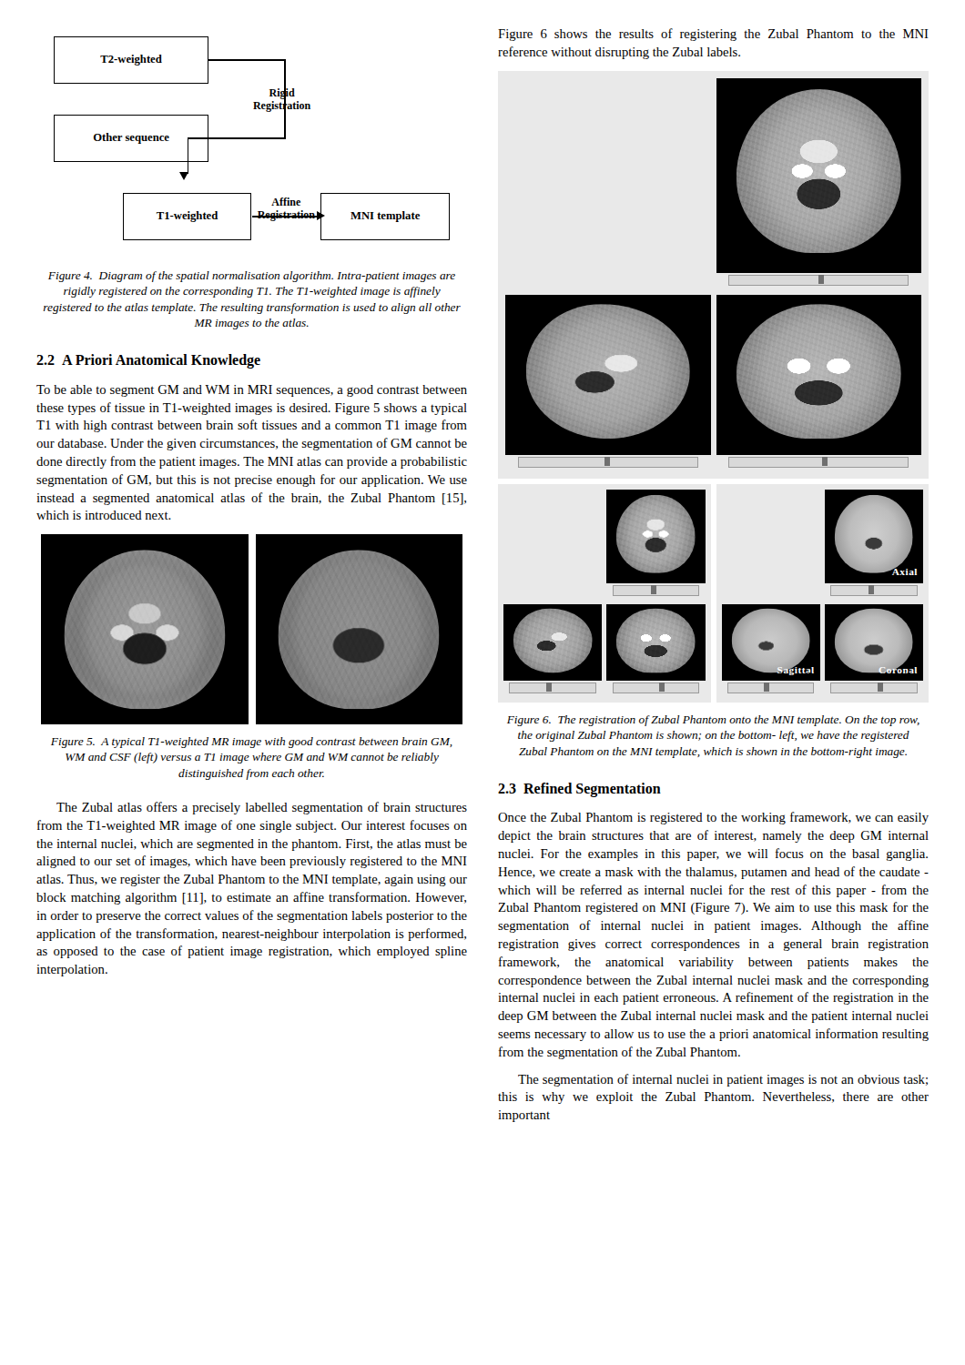T2-weighted
Other sequence
T1-weighted
MNI template
Rigid
Registration
Affine
Registration
Figure 4. Diagram of the spatial normalisation algorithm. Intra-patient images are rigidly registered on the corresponding T1. The T1-weighted image is affinely registered to the atlas template. The resulting transformation is used to align all other MR images to the atlas.
2.2 A Priori Anatomical Knowledge
To be able to segment GM and WM in MRI sequences, a good contrast between these types of tissue in T1-weighted images is desired. Figure 5 shows a typical T1 with high contrast between brain soft tissues and a common T1 image from our database. Under the given circumstances, the segmentation of GM cannot be done directly from the patient images. The MNI atlas can provide a probabilistic segmentation of GM, but this is not precise enough for our application. We use instead a segmented anatomical atlas of the brain, the Zubal Phantom [15], which is introduced next.
Figure 5. A typical T1-weighted MR image with good contrast between brain GM, WM and CSF (left) versus a T1 image where GM and WM cannot be reliably distinguished from each other.
The Zubal atlas offers a precisely labelled segmentation of brain structures from the T1-weighted MR image of one single subject. Our interest focuses on the internal nuclei, which are segmented in the phantom. First, the atlas must be aligned to our set of images, which have been previously registered to the MNI atlas. Thus, we register the Zubal Phantom to the MNI template, again using our block matching algorithm [11], to estimate an affine transformation. However, in order to preserve the correct values of the segmentation labels posterior to the application of the transformation, nearest-neighbour interpolation is performed, as opposed to the case of patient image registration, which employed spline interpolation.
Figure 6 shows the results of registering the Zubal Phantom to the MNI reference without disrupting the Zubal labels.
Y
64
X
128
Z
128
Y
45
X
45
Z
54
Axial
45
Sagittal
45
Coronal
54
Figure 6. The registration of Zubal Phantom onto the MNI template. On the top row, the original Zubal Phantom is shown; on the bottom- left, we have the registered Zubal Phantom on the MNI template, which is shown in the bottom-right image.
2.3 Refined Segmentation
Once the Zubal Phantom is registered to the working framework, we can easily depict the brain structures that are of interest, namely the deep GM internal nuclei. For the examples in this paper, we will focus on the basal ganglia. Hence, we create a mask with the thalamus, putamen and head of the caudate - which will be referred as internal nuclei for the rest of this paper - from the Zubal Phantom registered on MNI (Figure 7). We aim to use this mask for the segmentation of internal nuclei in patient images. Although the affine registration gives correct correspondences in a general brain registration framework, the anatomical variability between patients makes the correspondence between the Zubal internal nuclei mask and the corresponding internal nuclei in each patient erroneous. A refinement of the registration in the deep GM between the Zubal internal nuclei mask and the patient internal nuclei seems necessary to allow us to use the a priori anatomical information resulting from the segmentation of the Zubal Phantom.
The segmentation of internal nuclei in patient images is not an obvious task; this is why we exploit the Zubal Phantom. Nevertheless, there are other important